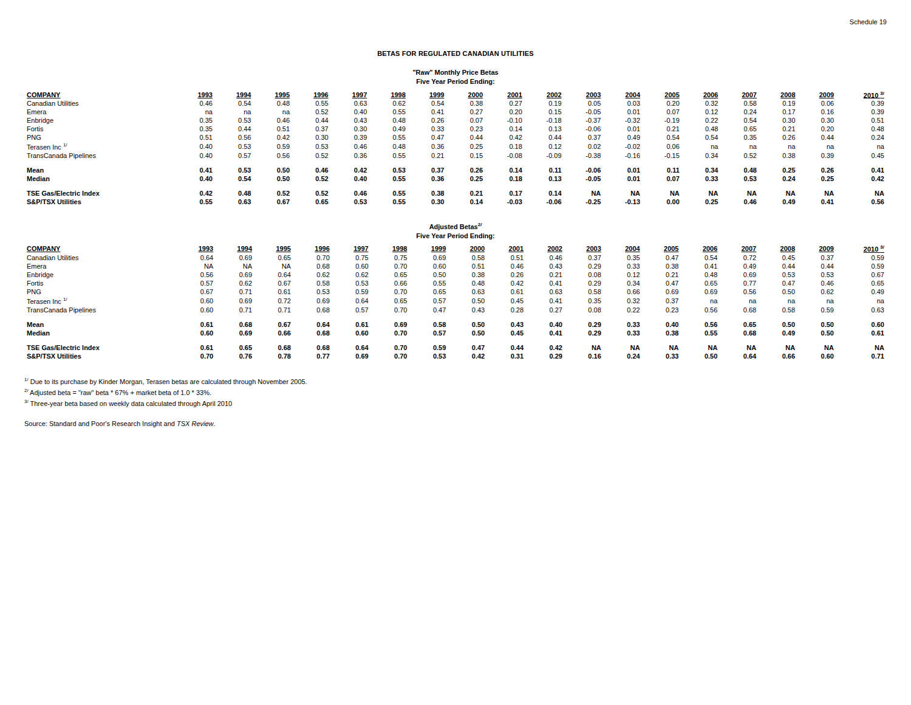Schedule 19
BETAS FOR REGULATED CANADIAN UTILITIES
"Raw" Monthly Price Betas
Five Year Period Ending:
| COMPANY | 1993 | 1994 | 1995 | 1996 | 1997 | 1998 | 1999 | 2000 | 2001 | 2002 | 2003 | 2004 | 2005 | 2006 | 2007 | 2008 | 2009 | 2010 3/ |
| --- | --- | --- | --- | --- | --- | --- | --- | --- | --- | --- | --- | --- | --- | --- | --- | --- | --- | --- |
| Canadian Utilities | 0.46 | 0.54 | 0.48 | 0.55 | 0.63 | 0.62 | 0.54 | 0.38 | 0.27 | 0.19 | 0.05 | 0.03 | 0.20 | 0.32 | 0.58 | 0.19 | 0.06 | 0.39 |
| Emera | na | na | na | 0.52 | 0.40 | 0.55 | 0.41 | 0.27 | 0.20 | 0.15 | -0.05 | 0.01 | 0.07 | 0.12 | 0.24 | 0.17 | 0.16 | 0.39 |
| Enbridge | 0.35 | 0.53 | 0.46 | 0.44 | 0.43 | 0.48 | 0.26 | 0.07 | -0.10 | -0.18 | -0.37 | -0.32 | -0.19 | 0.22 | 0.54 | 0.30 | 0.30 | 0.51 |
| Fortis | 0.35 | 0.44 | 0.51 | 0.37 | 0.30 | 0.49 | 0.33 | 0.23 | 0.14 | 0.13 | -0.06 | 0.01 | 0.21 | 0.48 | 0.65 | 0.21 | 0.20 | 0.48 |
| PNG | 0.51 | 0.56 | 0.42 | 0.30 | 0.39 | 0.55 | 0.47 | 0.44 | 0.42 | 0.44 | 0.37 | 0.49 | 0.54 | 0.54 | 0.35 | 0.26 | 0.44 | 0.24 |
| Terasen Inc 1/ | 0.40 | 0.53 | 0.59 | 0.53 | 0.46 | 0.48 | 0.36 | 0.25 | 0.18 | 0.12 | 0.02 | -0.02 | 0.06 | na | na | na | na | na |
| TransCanada Pipelines | 0.40 | 0.57 | 0.56 | 0.52 | 0.36 | 0.55 | 0.21 | 0.15 | -0.08 | -0.09 | -0.38 | -0.16 | -0.15 | 0.34 | 0.52 | 0.38 | 0.39 | 0.45 |
| Mean | 0.41 | 0.53 | 0.50 | 0.46 | 0.42 | 0.53 | 0.37 | 0.26 | 0.14 | 0.11 | -0.06 | 0.01 | 0.11 | 0.34 | 0.48 | 0.25 | 0.26 | 0.41 |
| Median | 0.40 | 0.54 | 0.50 | 0.52 | 0.40 | 0.55 | 0.36 | 0.25 | 0.18 | 0.13 | -0.05 | 0.01 | 0.07 | 0.33 | 0.53 | 0.24 | 0.25 | 0.42 |
| TSE Gas/Electric Index | 0.42 | 0.48 | 0.52 | 0.52 | 0.46 | 0.55 | 0.38 | 0.21 | 0.17 | 0.14 | NA | NA | NA | NA | NA | NA | NA | NA |
| S&P/TSX Utilities | 0.55 | 0.63 | 0.67 | 0.65 | 0.53 | 0.55 | 0.30 | 0.14 | -0.03 | -0.06 | -0.25 | -0.13 | 0.00 | 0.25 | 0.46 | 0.49 | 0.41 | 0.56 |
Adjusted Betas2/
Five Year Period Ending:
| COMPANY | 1993 | 1994 | 1995 | 1996 | 1997 | 1998 | 1999 | 2000 | 2001 | 2002 | 2003 | 2004 | 2005 | 2006 | 2007 | 2008 | 2009 | 2010 3/ |
| --- | --- | --- | --- | --- | --- | --- | --- | --- | --- | --- | --- | --- | --- | --- | --- | --- | --- | --- |
| Canadian Utilities | 0.64 | 0.69 | 0.65 | 0.70 | 0.75 | 0.75 | 0.69 | 0.58 | 0.51 | 0.46 | 0.37 | 0.35 | 0.47 | 0.54 | 0.72 | 0.45 | 0.37 | 0.59 |
| Emera | NA | NA | NA | 0.68 | 0.60 | 0.70 | 0.60 | 0.51 | 0.46 | 0.43 | 0.29 | 0.33 | 0.38 | 0.41 | 0.49 | 0.44 | 0.44 | 0.59 |
| Enbridge | 0.56 | 0.69 | 0.64 | 0.62 | 0.62 | 0.65 | 0.50 | 0.38 | 0.26 | 0.21 | 0.08 | 0.12 | 0.21 | 0.48 | 0.69 | 0.53 | 0.53 | 0.67 |
| Fortis | 0.57 | 0.62 | 0.67 | 0.58 | 0.53 | 0.66 | 0.55 | 0.48 | 0.42 | 0.41 | 0.29 | 0.34 | 0.47 | 0.65 | 0.77 | 0.47 | 0.46 | 0.65 |
| PNG | 0.67 | 0.71 | 0.61 | 0.53 | 0.59 | 0.70 | 0.65 | 0.63 | 0.61 | 0.63 | 0.58 | 0.66 | 0.69 | 0.69 | 0.56 | 0.50 | 0.62 | 0.49 |
| Terasen Inc 1/ | 0.60 | 0.69 | 0.72 | 0.69 | 0.64 | 0.65 | 0.57 | 0.50 | 0.45 | 0.41 | 0.35 | 0.32 | 0.37 | na | na | na | na | na |
| TransCanada Pipelines | 0.60 | 0.71 | 0.71 | 0.68 | 0.57 | 0.70 | 0.47 | 0.43 | 0.28 | 0.27 | 0.08 | 0.22 | 0.23 | 0.56 | 0.68 | 0.58 | 0.59 | 0.63 |
| Mean | 0.61 | 0.68 | 0.67 | 0.64 | 0.61 | 0.69 | 0.58 | 0.50 | 0.43 | 0.40 | 0.29 | 0.33 | 0.40 | 0.56 | 0.65 | 0.50 | 0.50 | 0.60 |
| Median | 0.60 | 0.69 | 0.66 | 0.68 | 0.60 | 0.70 | 0.57 | 0.50 | 0.45 | 0.41 | 0.29 | 0.33 | 0.38 | 0.55 | 0.68 | 0.49 | 0.50 | 0.61 |
| TSE Gas/Electric Index | 0.61 | 0.65 | 0.68 | 0.68 | 0.64 | 0.70 | 0.59 | 0.47 | 0.44 | 0.42 | NA | NA | NA | NA | NA | NA | NA | NA |
| S&P/TSX Utilities | 0.70 | 0.76 | 0.78 | 0.77 | 0.69 | 0.70 | 0.53 | 0.42 | 0.31 | 0.29 | 0.16 | 0.24 | 0.33 | 0.50 | 0.64 | 0.66 | 0.60 | 0.71 |
1/ Due to its purchase by Kinder Morgan, Terasen betas are calculated through November 2005.
2/ Adjusted beta = "raw" beta * 67% + market beta of 1.0 * 33%.
3/ Three-year beta based on weekly data calculated through April 2010
Source: Standard and Poor's Research Insight and TSX Review.